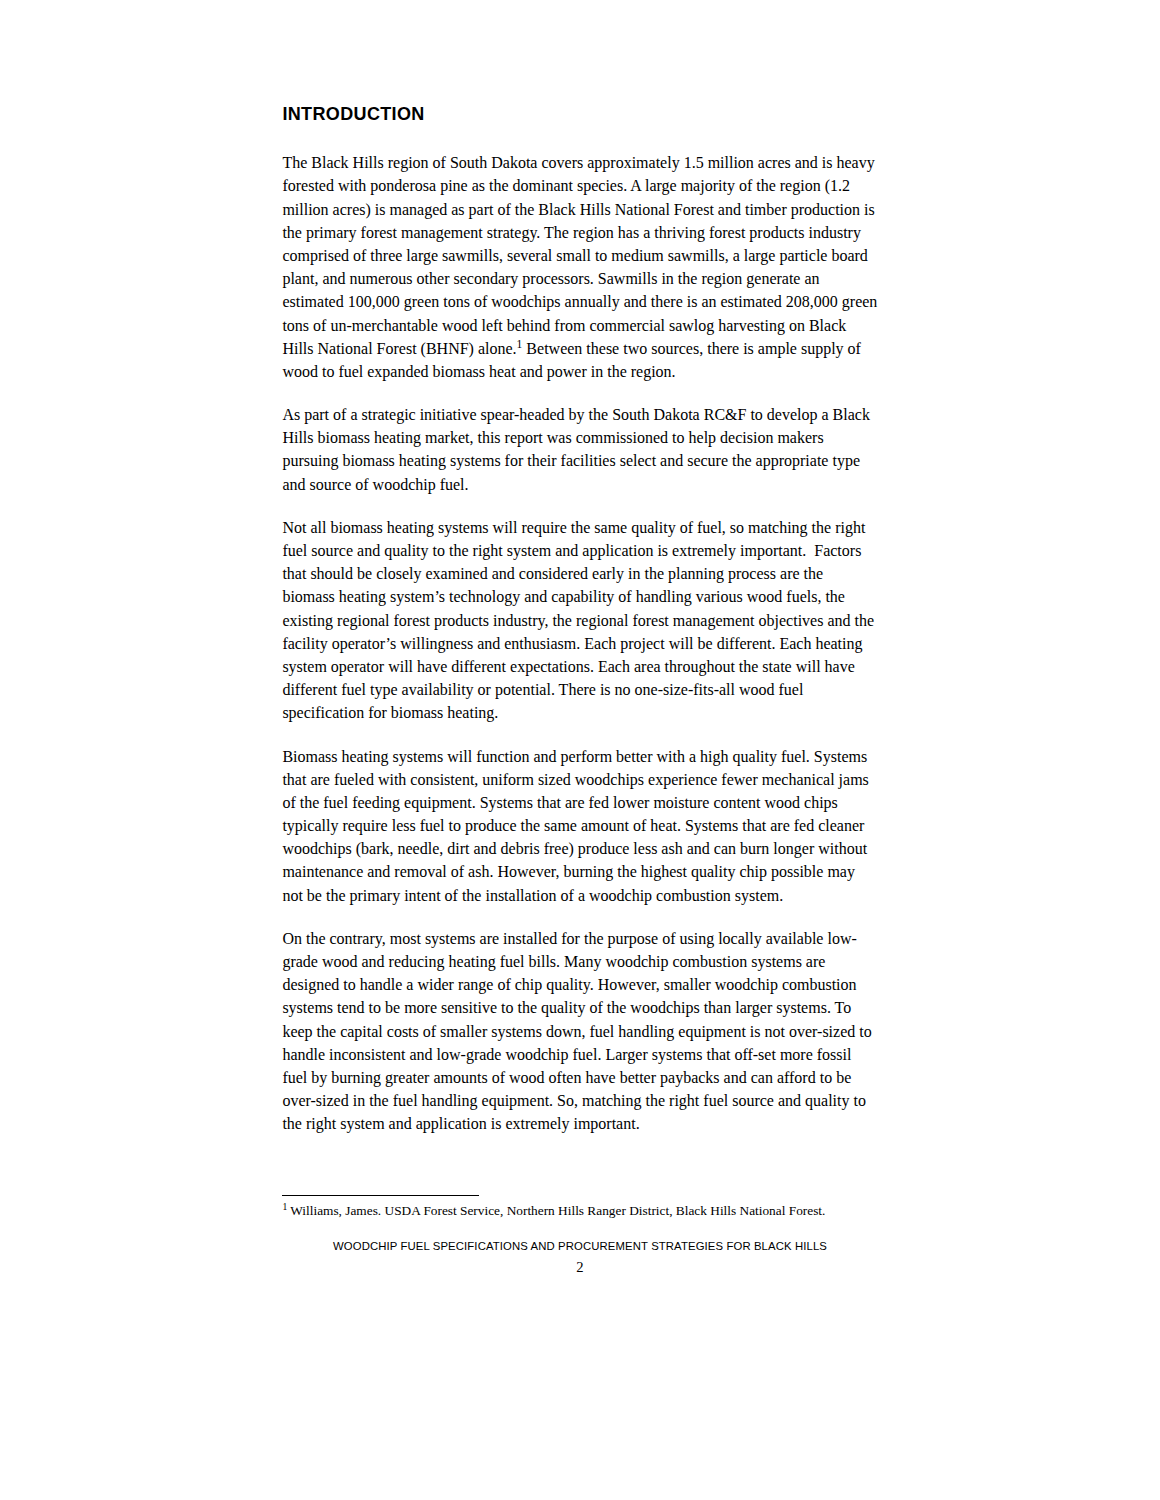INTRODUCTION
The Black Hills region of South Dakota covers approximately 1.5 million acres and is heavy forested with ponderosa pine as the dominant species. A large majority of the region (1.2 million acres) is managed as part of the Black Hills National Forest and timber production is the primary forest management strategy. The region has a thriving forest products industry comprised of three large sawmills, several small to medium sawmills, a large particle board plant, and numerous other secondary processors. Sawmills in the region generate an estimated 100,000 green tons of woodchips annually and there is an estimated 208,000 green tons of un-merchantable wood left behind from commercial sawlog harvesting on Black Hills National Forest (BHNF) alone.1 Between these two sources, there is ample supply of wood to fuel expanded biomass heat and power in the region.
As part of a strategic initiative spear-headed by the South Dakota RC&F to develop a Black Hills biomass heating market, this report was commissioned to help decision makers pursuing biomass heating systems for their facilities select and secure the appropriate type and source of woodchip fuel.
Not all biomass heating systems will require the same quality of fuel, so matching the right fuel source and quality to the right system and application is extremely important. Factors that should be closely examined and considered early in the planning process are the biomass heating system’s technology and capability of handling various wood fuels, the existing regional forest products industry, the regional forest management objectives and the facility operator’s willingness and enthusiasm. Each project will be different. Each heating system operator will have different expectations. Each area throughout the state will have different fuel type availability or potential. There is no one-size-fits-all wood fuel specification for biomass heating.
Biomass heating systems will function and perform better with a high quality fuel. Systems that are fueled with consistent, uniform sized woodchips experience fewer mechanical jams of the fuel feeding equipment. Systems that are fed lower moisture content wood chips typically require less fuel to produce the same amount of heat. Systems that are fed cleaner woodchips (bark, needle, dirt and debris free) produce less ash and can burn longer without maintenance and removal of ash. However, burning the highest quality chip possible may not be the primary intent of the installation of a woodchip combustion system.
On the contrary, most systems are installed for the purpose of using locally available low-grade wood and reducing heating fuel bills. Many woodchip combustion systems are designed to handle a wider range of chip quality. However, smaller woodchip combustion systems tend to be more sensitive to the quality of the woodchips than larger systems. To keep the capital costs of smaller systems down, fuel handling equipment is not over-sized to handle inconsistent and low-grade woodchip fuel. Larger systems that off-set more fossil fuel by burning greater amounts of wood often have better paybacks and can afford to be over-sized in the fuel handling equipment. So, matching the right fuel source and quality to the right system and application is extremely important.
1 Williams, James. USDA Forest Service, Northern Hills Ranger District, Black Hills National Forest.
WOODCHIP FUEL SPECIFICATIONS AND PROCUREMENT STRATEGIES FOR BLACK HILLS 2